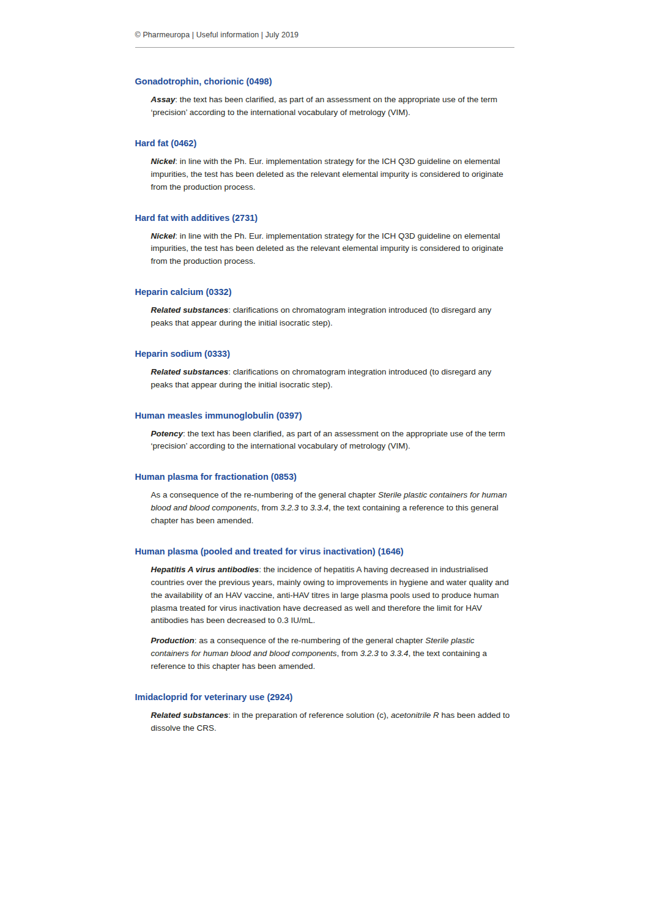© Pharmeuropa | Useful information | July 2019
Gonadotrophin, chorionic (0498)
Assay: the text has been clarified, as part of an assessment on the appropriate use of the term ‘precision’ according to the international vocabulary of metrology (VIM).
Hard fat (0462)
Nickel: in line with the Ph. Eur. implementation strategy for the ICH Q3D guideline on elemental impurities, the test has been deleted as the relevant elemental impurity is considered to originate from the production process.
Hard fat with additives (2731)
Nickel: in line with the Ph. Eur. implementation strategy for the ICH Q3D guideline on elemental impurities, the test has been deleted as the relevant elemental impurity is considered to originate from the production process.
Heparin calcium (0332)
Related substances: clarifications on chromatogram integration introduced (to disregard any peaks that appear during the initial isocratic step).
Heparin sodium (0333)
Related substances: clarifications on chromatogram integration introduced (to disregard any peaks that appear during the initial isocratic step).
Human measles immunoglobulin (0397)
Potency: the text has been clarified, as part of an assessment on the appropriate use of the term ‘precision’ according to the international vocabulary of metrology (VIM).
Human plasma for fractionation (0853)
As a consequence of the re-numbering of the general chapter Sterile plastic containers for human blood and blood components, from 3.2.3 to 3.3.4, the text containing a reference to this general chapter has been amended.
Human plasma (pooled and treated for virus inactivation) (1646)
Hepatitis A virus antibodies: the incidence of hepatitis A having decreased in industrialised countries over the previous years, mainly owing to improvements in hygiene and water quality and the availability of an HAV vaccine, anti-HAV titres in large plasma pools used to produce human plasma treated for virus inactivation have decreased as well and therefore the limit for HAV antibodies has been decreased to 0.3 IU/mL.
Production: as a consequence of the re-numbering of the general chapter Sterile plastic containers for human blood and blood components, from 3.2.3 to 3.3.4, the text containing a reference to this chapter has been amended.
Imidacloprid for veterinary use (2924)
Related substances: in the preparation of reference solution (c), acetonitrile R has been added to dissolve the CRS.